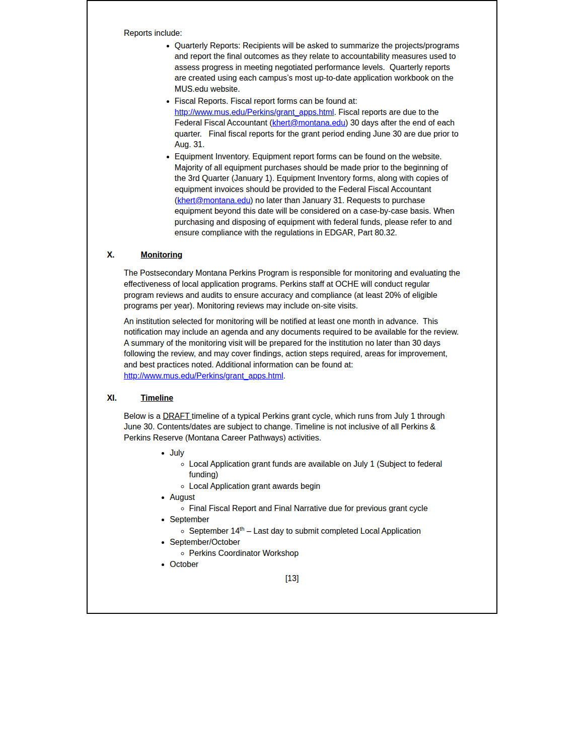Reports include:
Quarterly Reports: Recipients will be asked to summarize the projects/programs and report the final outcomes as they relate to accountability measures used to assess progress in meeting negotiated performance levels. Quarterly reports are created using each campus’s most up-to-date application workbook on the MUS.edu website.
Fiscal Reports. Fiscal report forms can be found at: http://www.mus.edu/Perkins/grant_apps.html. Fiscal reports are due to the Federal Fiscal Accountant (khert@montana.edu) 30 days after the end of each quarter. Final fiscal reports for the grant period ending June 30 are due prior to Aug. 31.
Equipment Inventory. Equipment report forms can be found on the website. Majority of all equipment purchases should be made prior to the beginning of the 3rd Quarter (January 1). Equipment Inventory forms, along with copies of equipment invoices should be provided to the Federal Fiscal Accountant (khert@montana.edu) no later than January 31. Requests to purchase equipment beyond this date will be considered on a case-by-case basis. When purchasing and disposing of equipment with federal funds, please refer to and ensure compliance with the regulations in EDGAR, Part 80.32.
X. Monitoring
The Postsecondary Montana Perkins Program is responsible for monitoring and evaluating the effectiveness of local application programs. Perkins staff at OCHE will conduct regular program reviews and audits to ensure accuracy and compliance (at least 20% of eligible programs per year). Monitoring reviews may include on-site visits.
An institution selected for monitoring will be notified at least one month in advance. This notification may include an agenda and any documents required to be available for the review. A summary of the monitoring visit will be prepared for the institution no later than 30 days following the review, and may cover findings, action steps required, areas for improvement, and best practices noted. Additional information can be found at: http://www.mus.edu/Perkins/grant_apps.html.
XI. Timeline
Below is a DRAFT timeline of a typical Perkins grant cycle, which runs from July 1 through June 30. Contents/dates are subject to change. Timeline is not inclusive of all Perkins & Perkins Reserve (Montana Career Pathways) activities.
July
Local Application grant funds are available on July 1 (Subject to federal funding)
Local Application grant awards begin
August
Final Fiscal Report and Final Narrative due for previous grant cycle
September
September 14th – Last day to submit completed Local Application
September/October
Perkins Coordinator Workshop
October
[13]